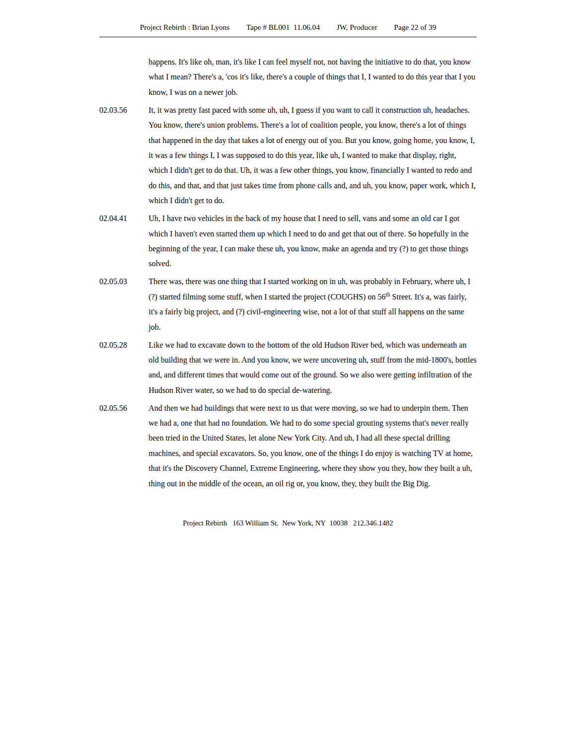Project Rebirth : Brian Lyons Tape # BL001 11.06.04 JW, Producer Page 22 of 39
00.00.00
happens. It's like oh, man, it's like I can feel myself not, not having the initiative to do that, you know what I mean? There's a, 'cos it's like, there's a couple of things that I, I wanted to do this year that I you know, I was on a newer job.
02.03.56
It, it was pretty fast paced with some uh, uh, I guess if you want to call it construction uh, headaches. You know, there's union problems. There's a lot of coalition people, you know, there's a lot of things that happened in the day that takes a lot of energy out of you. But you know, going home, you know, I, it was a few things I, I was supposed to do this year, like uh, I wanted to make that display, right, which I didn't get to do that. Uh, it was a few other things, you know, financially I wanted to redo and do this, and that, and that just takes time from phone calls and, and uh, you know, paper work, which I, which I didn't get to do.
02.04.41
Uh, I have two vehicles in the back of my house that I need to sell, vans and some an old car I got which I haven't even started them up which I need to do and get that out of there. So hopefully in the beginning of the year, I can make these uh, you know, make an agenda and try (?) to get those things solved.
02.05.03
There was, there was one thing that I started working on in uh, was probably in February, where uh, I (?) started filming some stuff, when I started the project (COUGHS) on 56th Street. It's a, was fairly, it's a fairly big project, and (?) civil-engineering wise, not a lot of that stuff all happens on the same job.
02.05.28
Like we had to excavate down to the bottom of the old Hudson River bed, which was underneath an old building that we were in. And you know, we were uncovering uh, stuff from the mid-1800's, bottles and, and different times that would come out of the ground. So we also were getting infiltration of the Hudson River water, so we had to do special de-watering.
02.05.56
And then we had buildings that were next to us that were moving, so we had to underpin them. Then we had a, one that had no foundation. We had to do some special grouting systems that's never really been tried in the United States, let alone New York City. And uh, I had all these special drilling machines, and special excavators. So, you know, one of the things I do enjoy is watching TV at home, that it's the Discovery Channel, Extreme Engineering, where they show you they, how they built a uh, thing out in the middle of the ocean, an oil rig or, you know, they, they built the Big Dig.
Project Rebirth 163 William St. New York, NY 10038 212.346.1482